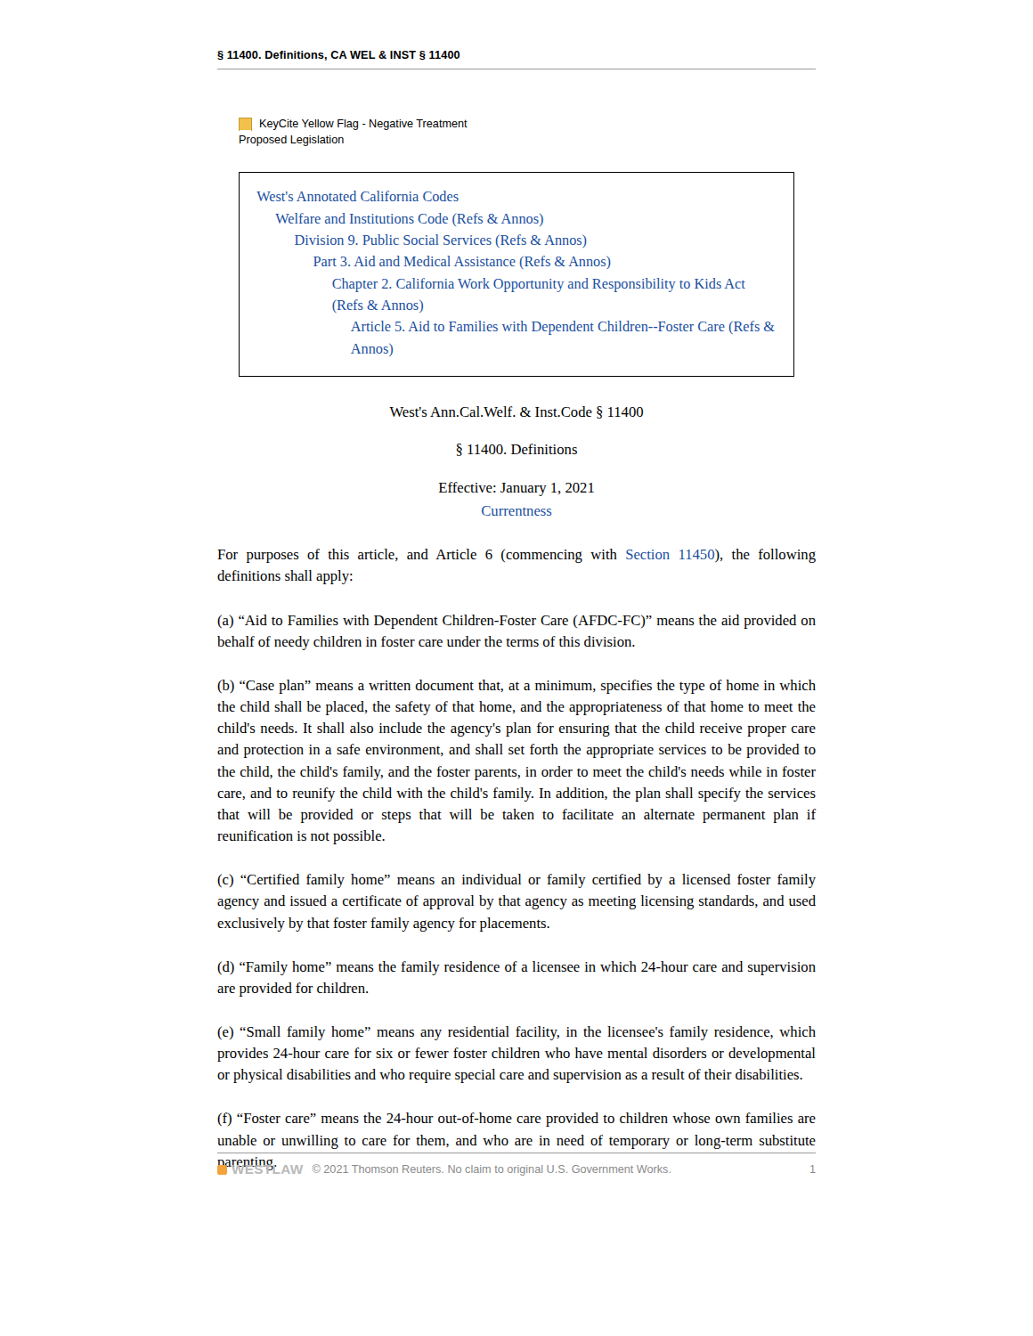§ 11400. Definitions, CA WEL & INST § 11400
KeyCite Yellow Flag - Negative Treatment
Proposed Legislation
West's Annotated California Codes
Welfare and Institutions Code (Refs & Annos)
Division 9. Public Social Services (Refs & Annos)
Part 3. Aid and Medical Assistance (Refs & Annos)
Chapter 2. California Work Opportunity and Responsibility to Kids Act (Refs & Annos)
Article 5. Aid to Families with Dependent Children--Foster Care (Refs & Annos)
West's Ann.Cal.Welf. & Inst.Code § 11400
§ 11400. Definitions
Effective: January 1, 2021
Currentness
For purposes of this article, and Article 6 (commencing with Section 11450), the following definitions shall apply:
(a) “Aid to Families with Dependent Children-Foster Care (AFDC-FC)” means the aid provided on behalf of needy children in foster care under the terms of this division.
(b) “Case plan” means a written document that, at a minimum, specifies the type of home in which the child shall be placed, the safety of that home, and the appropriateness of that home to meet the child's needs. It shall also include the agency's plan for ensuring that the child receive proper care and protection in a safe environment, and shall set forth the appropriate services to be provided to the child, the child's family, and the foster parents, in order to meet the child's needs while in foster care, and to reunify the child with the child's family. In addition, the plan shall specify the services that will be provided or steps that will be taken to facilitate an alternate permanent plan if reunification is not possible.
(c) “Certified family home” means an individual or family certified by a licensed foster family agency and issued a certificate of approval by that agency as meeting licensing standards, and used exclusively by that foster family agency for placements.
(d) “Family home” means the family residence of a licensee in which 24-hour care and supervision are provided for children.
(e) “Small family home” means any residential facility, in the licensee's family residence, which provides 24-hour care for six or fewer foster children who have mental disorders or developmental or physical disabilities and who require special care and supervision as a result of their disabilities.
(f) “Foster care” means the 24-hour out-of-home care provided to children whose own families are unable or unwilling to care for them, and who are in need of temporary or long-term substitute parenting.
WESTLAW © 2021 Thomson Reuters. No claim to original U.S. Government Works. 1